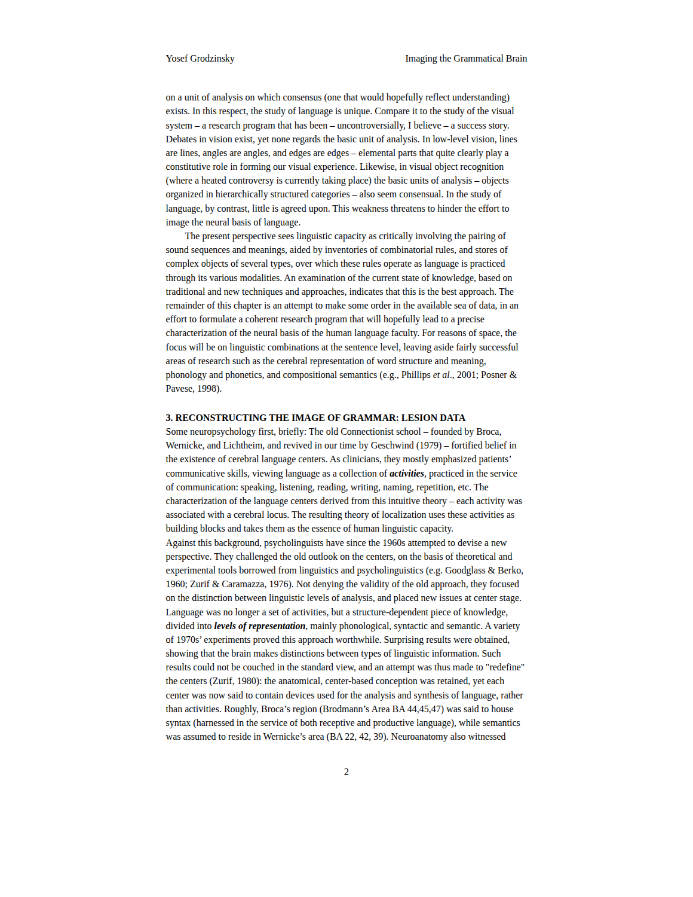Yosef Grodzinsky Imaging the Grammatical Brain
on a unit of analysis on which consensus (one that would hopefully reflect understanding) exists. In this respect, the study of language is unique. Compare it to the study of the visual system – a research program that has been – uncontroversially, I believe – a success story. Debates in vision exist, yet none regards the basic unit of analysis. In low-level vision, lines are lines, angles are angles, and edges are edges – elemental parts that quite clearly play a constitutive role in forming our visual experience. Likewise, in visual object recognition (where a heated controversy is currently taking place) the basic units of analysis – objects organized in hierarchically structured categories – also seem consensual. In the study of language, by contrast, little is agreed upon. This weakness threatens to hinder the effort to image the neural basis of language.
The present perspective sees linguistic capacity as critically involving the pairing of sound sequences and meanings, aided by inventories of combinatorial rules, and stores of complex objects of several types, over which these rules operate as language is practiced through its various modalities. An examination of the current state of knowledge, based on traditional and new techniques and approaches, indicates that this is the best approach. The remainder of this chapter is an attempt to make some order in the available sea of data, in an effort to formulate a coherent research program that will hopefully lead to a precise characterization of the neural basis of the human language faculty. For reasons of space, the focus will be on linguistic combinations at the sentence level, leaving aside fairly successful areas of research such as the cerebral representation of word structure and meaning, phonology and phonetics, and compositional semantics (e.g., Phillips et al., 2001; Posner & Pavese, 1998).
3. Reconstructing the Image of Grammar: Lesion Data
Some neuropsychology first, briefly: The old Connectionist school – founded by Broca, Wernicke, and Lichtheim, and revived in our time by Geschwind (1979) – fortified belief in the existence of cerebral language centers. As clinicians, they mostly emphasized patients’ communicative skills, viewing language as a collection of activities, practiced in the service of communication: speaking, listening, reading, writing, naming, repetition, etc. The characterization of the language centers derived from this intuitive theory – each activity was associated with a cerebral locus. The resulting theory of localization uses these activities as building blocks and takes them as the essence of human linguistic capacity.
Against this background, psycholinguists have since the 1960s attempted to devise a new perspective. They challenged the old outlook on the centers, on the basis of theoretical and experimental tools borrowed from linguistics and psycholinguistics (e.g. Goodglass & Berko, 1960; Zurif & Caramazza, 1976). Not denying the validity of the old approach, they focused on the distinction between linguistic levels of analysis, and placed new issues at center stage. Language was no longer a set of activities, but a structure-dependent piece of knowledge, divided into levels of representation, mainly phonological, syntactic and semantic. A variety of 1970s’ experiments proved this approach worthwhile. Surprising results were obtained, showing that the brain makes distinctions between types of linguistic information. Such results could not be couched in the standard view, and an attempt was thus made to "redefine" the centers (Zurif, 1980): the anatomical, center-based conception was retained, yet each center was now said to contain devices used for the analysis and synthesis of language, rather than activities. Roughly, Broca’s region (Brodmann’s Area BA 44,45,47) was said to house syntax (harnessed in the service of both receptive and productive language), while semantics was assumed to reside in Wernicke’s area (BA 22, 42, 39). Neuroanatomy also witnessed
2